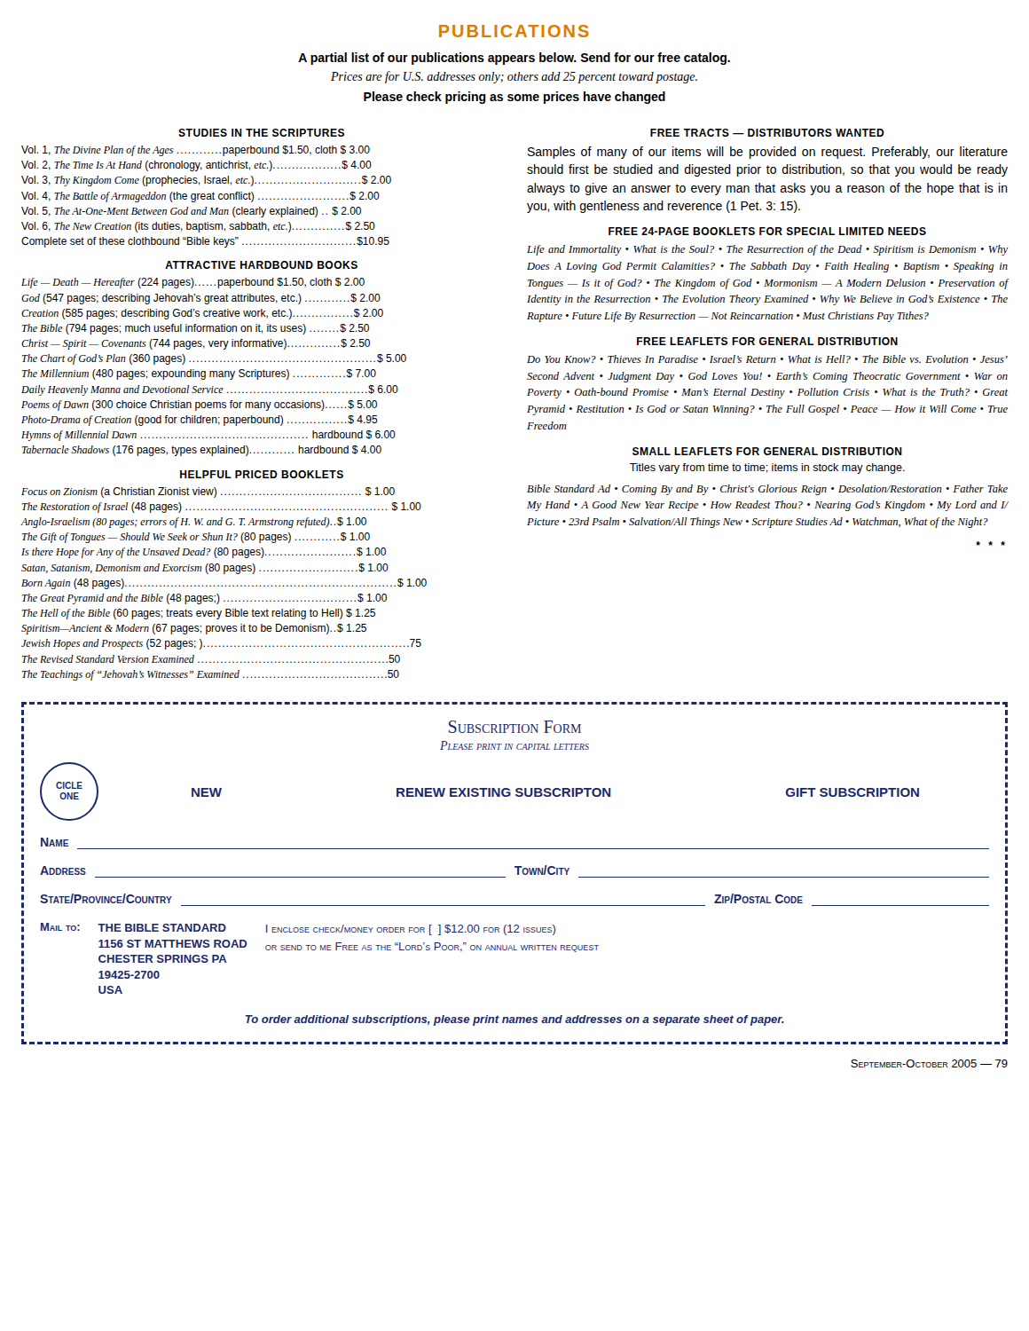PUBLICATIONS
A partial list of our publications appears below. Send for our free catalog.
Prices are for U.S. addresses only; others add 25 percent toward postage.
Please check pricing as some prices have changed
Studies in the Scriptures
Vol. 1, The Divine Plan of the Ages ............ paperbound $1.50, cloth $ 3.00
Vol. 2, The Time Is At Hand (chronology, antichrist, etc.)..................$ 4.00
Vol. 3, Thy Kingdom Come (prophecies, Israel, etc.)............................$ 2.00
Vol. 4, The Battle of Armageddon (the great conflict) ........................$ 2.00
Vol. 5, The At-One-Ment Between God and Man (clearly explained) .. $ 2.00
Vol. 6, The New Creation (its duties, baptism, sabbath, etc.)..............$ 2.50
Complete set of these clothbound “Bible keys” ..............................$10.95
Attractive Hardbound Books
Life — Death — Hereafter (224 pages)...... paperbound $1.50, cloth $ 2.00
God (547 pages; describing Jehovah’s great attributes, etc.) ............$ 2.00
Creation (585 pages; describing God’s creative work, etc.)................$ 2.00
The Bible (794 pages; much useful information on it, its uses) ........$ 2.50
Christ — Spirit — Covenants (744 pages, very informative)..............$ 2.50
The Chart of God’s Plan (360 pages) .................................................$ 5.00
The Millennium (480 pages; expounding many Scriptures) ..............$ 7.00
Daily Heavenly Manna and Devotional Service .....................................$ 6.00
Poems of Dawn (300 choice Christian poems for many occasions)......$ 5.00
Photo-Drama of Creation (good for children; paperbound) ................$ 4.95
Hymns of Millennial Dawn ............................................ hardbound $ 6.00
Tabernacle Shadows (176 pages, types explained)............ hardbound $ 4.00
Helpful Priced Booklets
Focus on Zionism (a Christian Zionist view) ..................................... $ 1.00
The Restoration of Israel (48 pages) ..................................................... $ 1.00
Anglo-Israelism (80 pages; errors of H. W. and G. T. Armstrong refuted)..$ 1.00
The Gift of Tongues — Should We Seek or Shun It? (80 pages) ............$ 1.00
Is there Hope for Any of the Unsaved Dead? (80 pages)........................$ 1.00
Satan, Satanism, Demonism and Exorcism (80 pages) ..........................$ 1.00
Born Again (48 pages).......................................................................$ 1.00
The Great Pyramid and the Bible (48 pages;) ...................................$ 1.00
The Hell of the Bible (60 pages; treats every Bible text relating to Hell) $ 1.25
Spiritism—Ancient & Modern (67 pages; proves it to be Demonism)..$ 1.25
Jewish Hopes and Prospects (52 pages; )......................................................75
The Revised Standard Version Examined ..................................................50
The Teachings of “Jehovah’s Witnesses” Examined ......................................50
Free Tracts — Distributors Wanted
Samples of many of our items will be provided on request. Preferably, our literature should first be studied and digested prior to distribution, so that you would be ready always to give an answer to every man that asks you a reason of the hope that is in you, with gentleness and reverence (1 Pet. 3: 15).
Free 24-Page Booklets for Special Limited Needs
Life and Immortality • What is the Soul? • The Resurrection of the Dead • Spiritism is Demonism • Why Does A Loving God Permit Calamities? • The Sabbath Day • Faith Healing • Baptism • Speaking in Tongues — Is it of God? • The Kingdom of God • Mormonism — A Modern Delusion • Preservation of Identity in the Resurrection • The Evolution Theory Examined • Why We Believe in God’s Existence • The Rapture • Future Life By Resurrection — Not Reincarnation • Must Christians Pay Tithes?
Free Leaflets for General Distribution
Do You Know? • Thieves In Paradise • Israel’s Return • What is Hell? • The Bible vs. Evolution • Jesus’ Second Advent • Judgment Day • God Loves You! • Earth’s Coming Theocratic Government • War on Poverty • Oath-bound Promise • Man’s Eternal Destiny • Pollution Crisis • What is the Truth? • Great Pyramid • Restitution • Is God or Satan Winning? • The Full Gospel • Peace — How it Will Come • True Freedom
Small Leaflets for General Distribution
Titles vary from time to time; items in stock may change.
Bible Standard Ad • Coming By and By • Christ's Glorious Reign • Desolation/Restoration • Father Take My Hand • A Good New Year Recipe • How Readest Thou? • Nearing God’s Kingdom • My Lord and I/ Picture • 23rd Psalm • Salvation/All Things New • Scripture Studies Ad • Watchman, What of the Night?
* * *
Subscription Form
Please print in capital letters
CICLE ONE
NEW RENEW EXISTING SUBSCRIPTON GIFT SUBSCRIPTION
Name
Address Town/City
State/Province/Country Zip/Postal Code
Mail to:
THE BIBLE STANDARD
1156 ST MATTHEWS ROAD
CHESTER SPRINGS PA
19425-2700
USA
I enclose check/money order for [ ] $12.00 for (12 issues)
or send to me Free as the “Lord’s Poor,” on annual written request
To order additional subscriptions, please print names and addresses on a separate sheet of paper.
September-October 2005 — 79